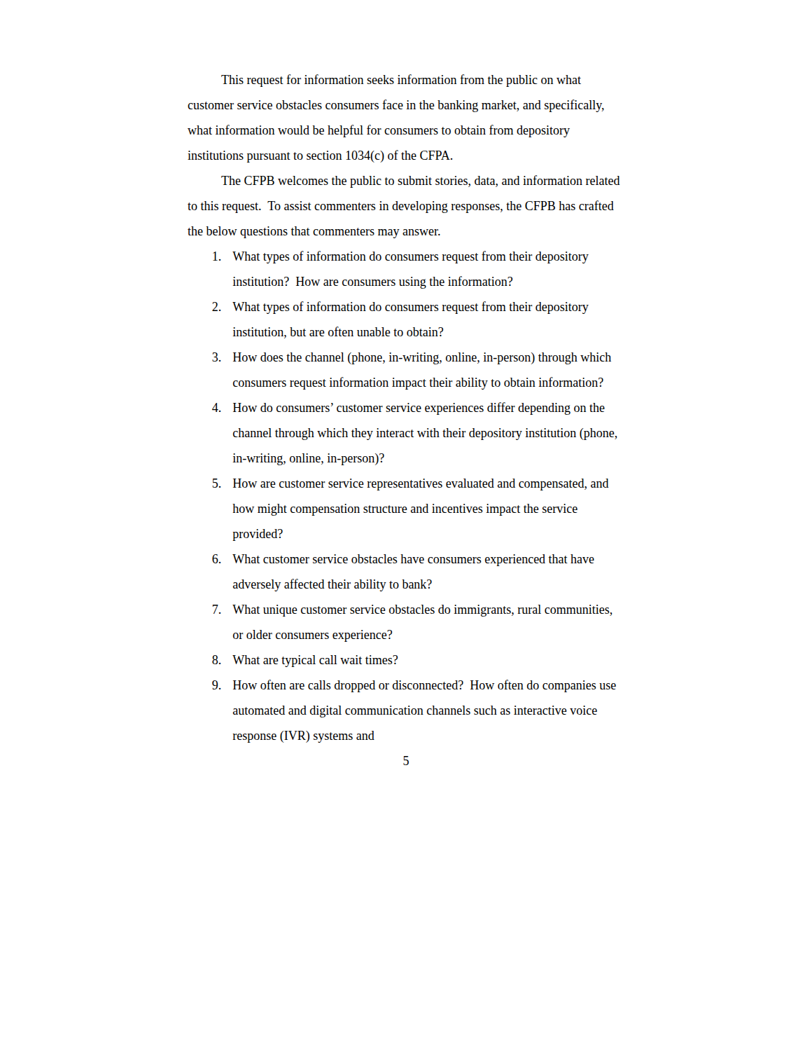This request for information seeks information from the public on what customer service obstacles consumers face in the banking market, and specifically, what information would be helpful for consumers to obtain from depository institutions pursuant to section 1034(c) of the CFPA.
The CFPB welcomes the public to submit stories, data, and information related to this request. To assist commenters in developing responses, the CFPB has crafted the below questions that commenters may answer.
What types of information do consumers request from their depository institution? How are consumers using the information?
What types of information do consumers request from their depository institution, but are often unable to obtain?
How does the channel (phone, in-writing, online, in-person) through which consumers request information impact their ability to obtain information?
How do consumers’ customer service experiences differ depending on the channel through which they interact with their depository institution (phone, in-writing, online, in-person)?
How are customer service representatives evaluated and compensated, and how might compensation structure and incentives impact the service provided?
What customer service obstacles have consumers experienced that have adversely affected their ability to bank?
What unique customer service obstacles do immigrants, rural communities, or older consumers experience?
What are typical call wait times?
How often are calls dropped or disconnected? How often do companies use automated and digital communication channels such as interactive voice response (IVR) systems and
5